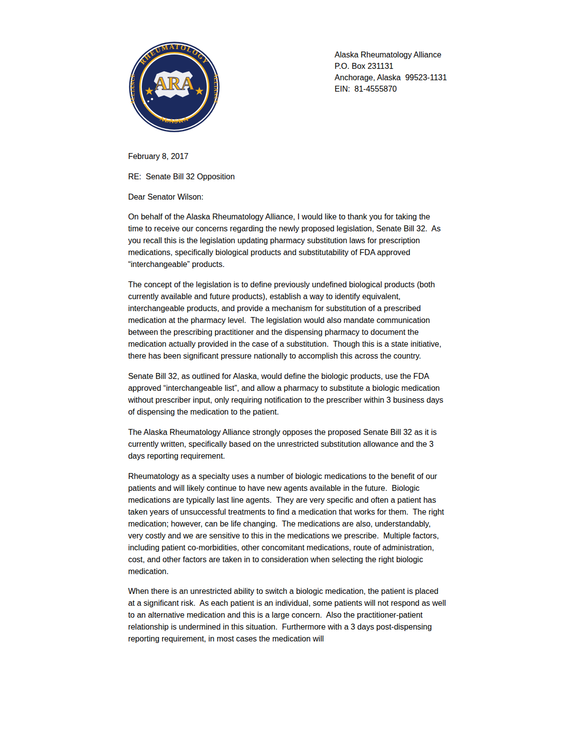Alaska Rheumatology Alliance RHEUMATOLOGY ALASKA ALLIANCE ALLIANCE ARA
Alaska Rheumatology Alliance
P.O. Box 231131
Anchorage, Alaska 99523-1131
EIN: 81-4555870
February 8, 2017
RE: Senate Bill 32 Opposition
Dear Senator Wilson:
On behalf of the Alaska Rheumatology Alliance, I would like to thank you for taking the time to receive our concerns regarding the newly proposed legislation, Senate Bill 32. As you recall this is the legislation updating pharmacy substitution laws for prescription medications, specifically biological products and substitutability of FDA approved “interchangeable” products.
The concept of the legislation is to define previously undefined biological products (both currently available and future products), establish a way to identify equivalent, interchangeable products, and provide a mechanism for substitution of a prescribed medication at the pharmacy level. The legislation would also mandate communication between the prescribing practitioner and the dispensing pharmacy to document the medication actually provided in the case of a substitution. Though this is a state initiative, there has been significant pressure nationally to accomplish this across the country.
Senate Bill 32, as outlined for Alaska, would define the biologic products, use the FDA approved “interchangeable list”, and allow a pharmacy to substitute a biologic medication without prescriber input, only requiring notification to the prescriber within 3 business days of dispensing the medication to the patient.
The Alaska Rheumatology Alliance strongly opposes the proposed Senate Bill 32 as it is currently written, specifically based on the unrestricted substitution allowance and the 3 days reporting requirement.
Rheumatology as a specialty uses a number of biologic medications to the benefit of our patients and will likely continue to have new agents available in the future. Biologic medications are typically last line agents. They are very specific and often a patient has taken years of unsuccessful treatments to find a medication that works for them. The right medication; however, can be life changing. The medications are also, understandably, very costly and we are sensitive to this in the medications we prescribe. Multiple factors, including patient co-morbidities, other concomitant medications, route of administration, cost, and other factors are taken in to consideration when selecting the right biologic medication.
When there is an unrestricted ability to switch a biologic medication, the patient is placed at a significant risk. As each patient is an individual, some patients will not respond as well to an alternative medication and this is a large concern. Also the practitioner-patient relationship is undermined in this situation. Furthermore with a 3 days post-dispensing reporting requirement, in most cases the medication will